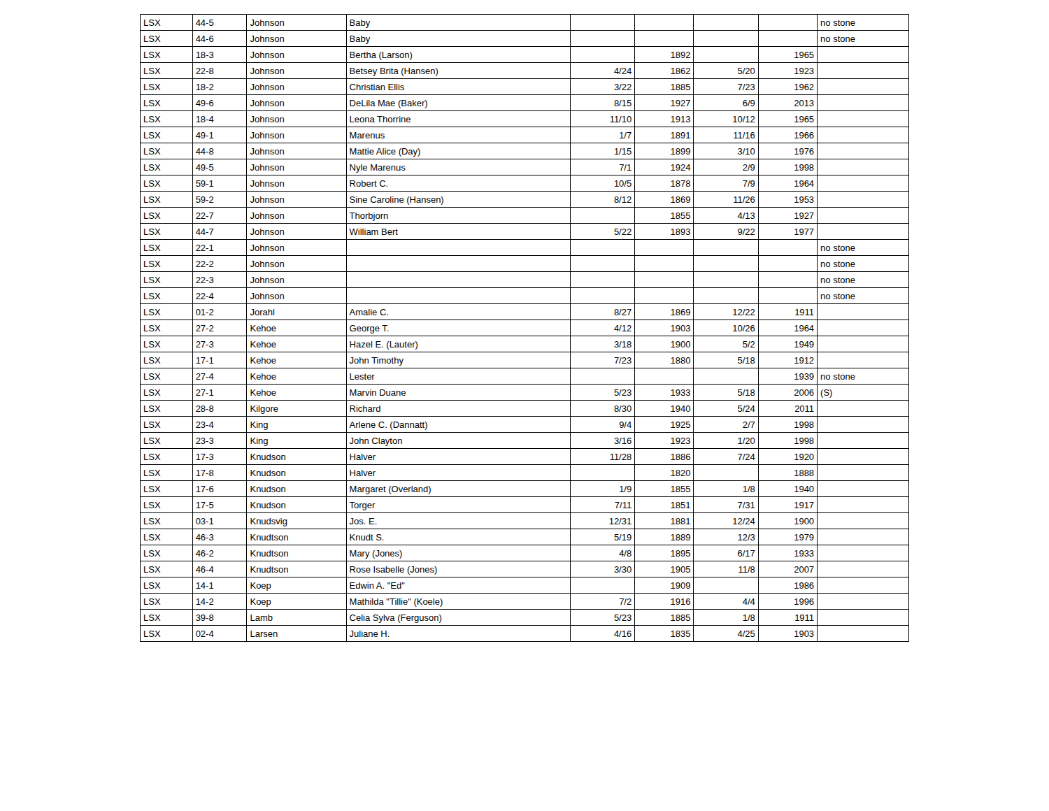| LSX | 44-5 | Johnson | Baby | | | | | no stone |
| LSX | 44-6 | Johnson | Baby | | | | | no stone |
| LSX | 18-3 | Johnson | Bertha (Larson) | | 1892 | | 1965 | |
| LSX | 22-8 | Johnson | Betsey Brita (Hansen) | 4/24 | 1862 | 5/20 | 1923 | |
| LSX | 18-2 | Johnson | Christian Ellis | 3/22 | 1885 | 7/23 | 1962 | |
| LSX | 49-6 | Johnson | DeLila Mae (Baker) | 8/15 | 1927 | 6/9 | 2013 | |
| LSX | 18-4 | Johnson | Leona Thorrine | 11/10 | 1913 | 10/12 | 1965 | |
| LSX | 49-1 | Johnson | Marenus | 1/7 | 1891 | 11/16 | 1966 | |
| LSX | 44-8 | Johnson | Mattie Alice (Day) | 1/15 | 1899 | 3/10 | 1976 | |
| LSX | 49-5 | Johnson | Nyle Marenus | 7/1 | 1924 | 2/9 | 1998 | |
| LSX | 59-1 | Johnson | Robert C. | 10/5 | 1878 | 7/9 | 1964 | |
| LSX | 59-2 | Johnson | Sine Caroline (Hansen) | 8/12 | 1869 | 11/26 | 1953 | |
| LSX | 22-7 | Johnson | Thorbjorn | | 1855 | 4/13 | 1927 | |
| LSX | 44-7 | Johnson | William Bert | 5/22 | 1893 | 9/22 | 1977 | |
| LSX | 22-1 | Johnson | | | | | | no stone |
| LSX | 22-2 | Johnson | | | | | | no stone |
| LSX | 22-3 | Johnson | | | | | | no stone |
| LSX | 22-4 | Johnson | | | | | | no stone |
| LSX | 01-2 | Jorahl | Amalie C. | 8/27 | 1869 | 12/22 | 1911 | |
| LSX | 27-2 | Kehoe | George T. | 4/12 | 1903 | 10/26 | 1964 | |
| LSX | 27-3 | Kehoe | Hazel E. (Lauter) | 3/18 | 1900 | 5/2 | 1949 | |
| LSX | 17-1 | Kehoe | John Timothy | 7/23 | 1880 | 5/18 | 1912 | |
| LSX | 27-4 | Kehoe | Lester | | | | 1939 | no stone |
| LSX | 27-1 | Kehoe | Marvin Duane | 5/23 | 1933 | 5/18 | 2006 | (S) |
| LSX | 28-8 | Kilgore | Richard | 8/30 | 1940 | 5/24 | 2011 | |
| LSX | 23-4 | King | Arlene C. (Dannatt) | 9/4 | 1925 | 2/7 | 1998 | |
| LSX | 23-3 | King | John Clayton | 3/16 | 1923 | 1/20 | 1998 | |
| LSX | 17-3 | Knudson | Halver | 11/28 | 1886 | 7/24 | 1920 | |
| LSX | 17-8 | Knudson | Halver | | 1820 | | 1888 | |
| LSX | 17-6 | Knudson | Margaret (Overland) | 1/9 | 1855 | 1/8 | 1940 | |
| LSX | 17-5 | Knudson | Torger | 7/11 | 1851 | 7/31 | 1917 | |
| LSX | 03-1 | Knudsvig | Jos. E. | 12/31 | 1881 | 12/24 | 1900 | |
| LSX | 46-3 | Knudtson | Knudt S. | 5/19 | 1889 | 12/3 | 1979 | |
| LSX | 46-2 | Knudtson | Mary (Jones) | 4/8 | 1895 | 6/17 | 1933 | |
| LSX | 46-4 | Knudtson | Rose Isabelle (Jones) | 3/30 | 1905 | 11/8 | 2007 | |
| LSX | 14-1 | Koep | Edwin A. "Ed" | | 1909 | | 1986 | |
| LSX | 14-2 | Koep | Mathilda "Tillie" (Koele) | 7/2 | 1916 | 4/4 | 1996 | |
| LSX | 39-8 | Lamb | Celia Sylva (Ferguson) | 5/23 | 1885 | 1/8 | 1911 | |
| LSX | 02-4 | Larsen | Juliane H. | 4/16 | 1835 | 4/25 | 1903 | |